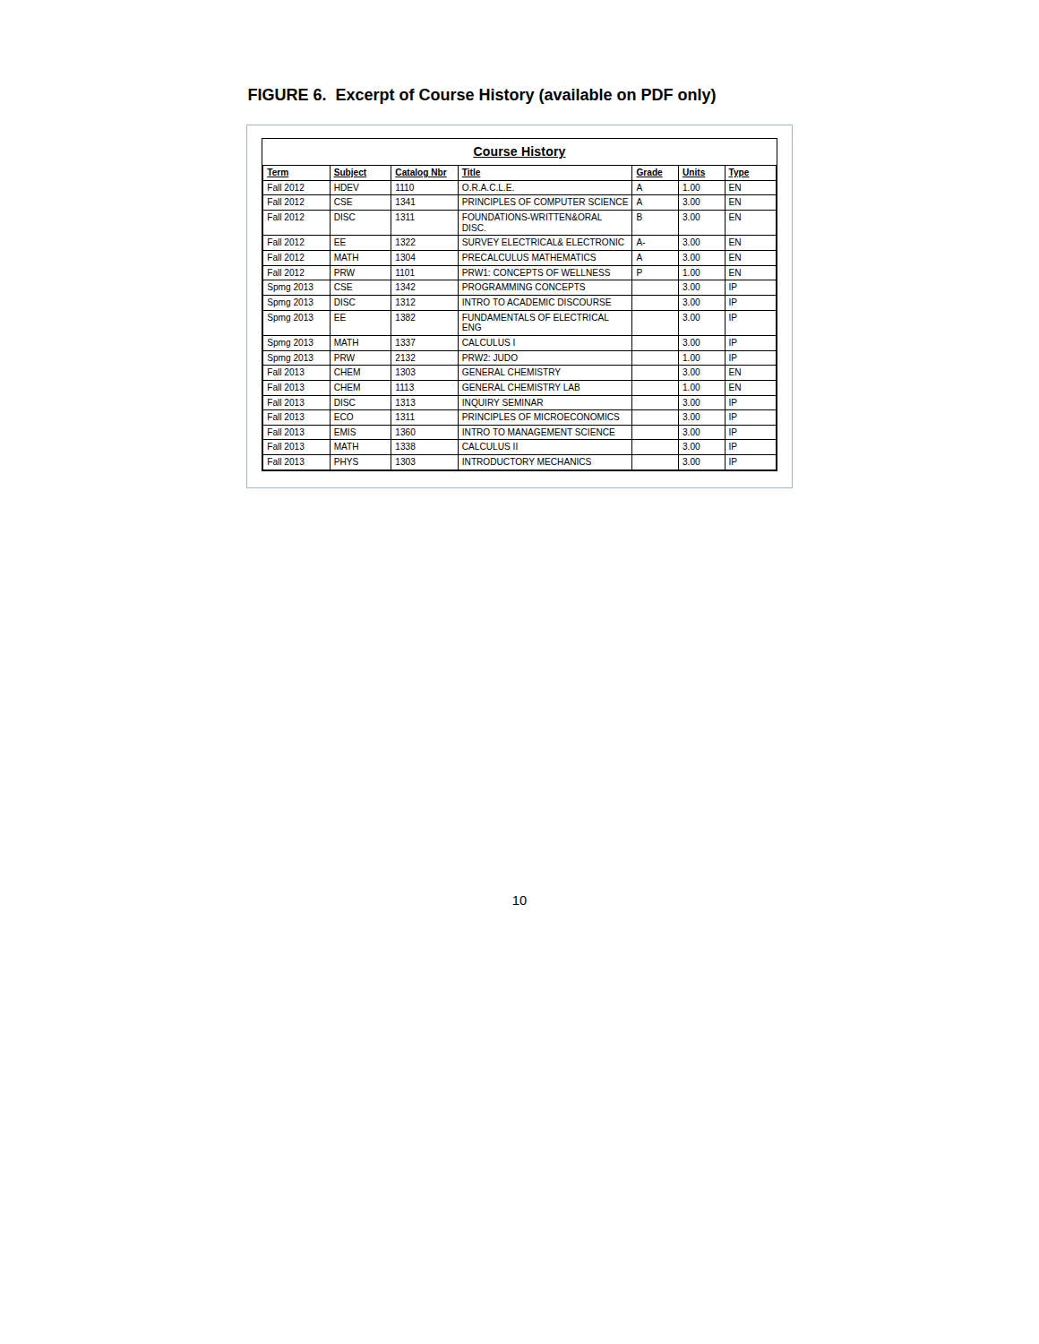FIGURE 6. Excerpt of Course History (available on PDF only)
Course History
| Term | Subject | Catalog Nbr | Title | Grade | Units | Type |
| --- | --- | --- | --- | --- | --- | --- |
| Fall 2012 | HDEV | 1110 | O.R.A.C.L.E. | A | 1.00 | EN |
| Fall 2012 | CSE | 1341 | PRINCIPLES OF COMPUTER SCIENCE | A | 3.00 | EN |
| Fall 2012 | DISC | 1311 | FOUNDATIONS-WRITTEN&ORAL DISC. | B | 3.00 | EN |
| Fall 2012 | EE | 1322 | SURVEY ELECTRICAL& ELECTRONIC | A- | 3.00 | EN |
| Fall 2012 | MATH | 1304 | PRECALCULUS MATHEMATICS | A | 3.00 | EN |
| Fall 2012 | PRW | 1101 | PRW1: CONCEPTS OF WELLNESS | P | 1.00 | EN |
| Spmg 2013 | CSE | 1342 | PROGRAMMING CONCEPTS | | 3.00 | IP |
| Spmg 2013 | DISC | 1312 | INTRO TO ACADEMIC DISCOURSE | | 3.00 | IP |
| Spmg 2013 | EE | 1382 | FUNDAMENTALS OF ELECTRICAL ENG | | 3.00 | IP |
| Spmg 2013 | MATH | 1337 | CALCULUS I | | 3.00 | IP |
| Spmg 2013 | PRW | 2132 | PRW2: JUDO | | 1.00 | IP |
| Fall 2013 | CHEM | 1303 | GENERAL CHEMISTRY | | 3.00 | EN |
| Fall 2013 | CHEM | 1113 | GENERAL CHEMISTRY LAB | | 1.00 | EN |
| Fall 2013 | DISC | 1313 | INQUIRY SEMINAR | | 3.00 | IP |
| Fall 2013 | ECO | 1311 | PRINCIPLES OF MICROECONOMICS | | 3.00 | IP |
| Fall 2013 | EMIS | 1360 | INTRO TO MANAGEMENT SCIENCE | | 3.00 | IP |
| Fall 2013 | MATH | 1338 | CALCULUS II | | 3.00 | IP |
| Fall 2013 | PHYS | 1303 | INTRODUCTORY MECHANICS | | 3.00 | IP |
10